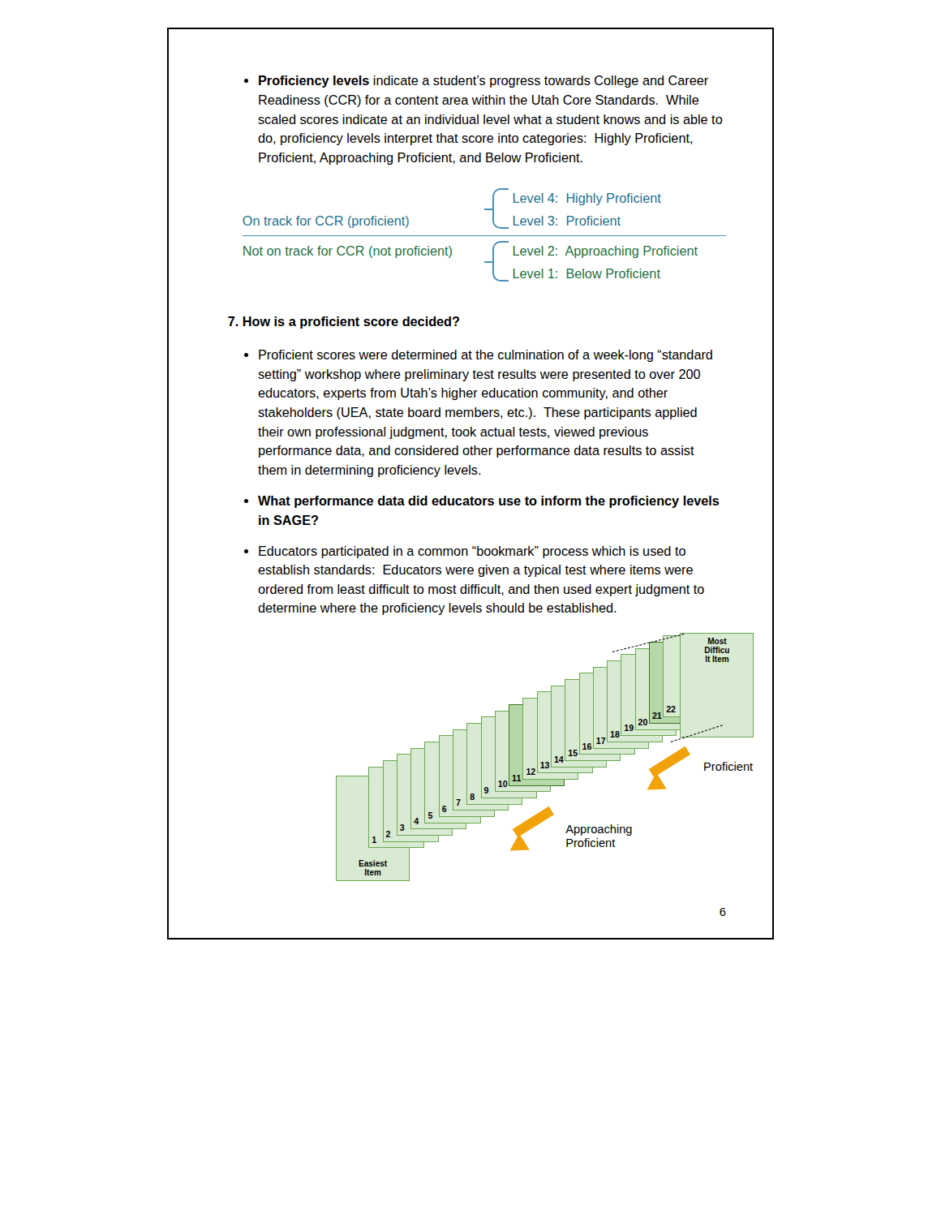Proficiency levels indicate a student’s progress towards College and Career Readiness (CCR) for a content area within the Utah Core Standards. While scaled scores indicate at an individual level what a student knows and is able to do, proficiency levels interpret that score into categories: Highly Proficient, Proficient, Approaching Proficient, and Below Proficient.
| | | Level 4: Highly Proficient |
| On track for CCR (proficient) | Level 3: Proficient |
| Not on track for CCR (not proficient) | | Level 2: Approaching Proficient |
| | Level 1: Below Proficient |
How is a proficient score decided?
Proficient scores were determined at the culmination of a week-long “standard setting” workshop where preliminary test results were presented to over 200 educators, experts from Utah’s higher education community, and other stakeholders (UEA, state board members, etc.). These participants applied their own professional judgment, took actual tests, viewed previous performance data, and considered other performance data results to assist them in determining proficiency levels.
What performance data did educators use to inform the proficiency levels in SAGE?
Educators participated in a common “bookmark” process which is used to establish standards: Educators were given a typical test where items were ordered from least difficult to most difficult, and then used expert judgment to determine where the proficiency levels should be established.
Easiest
Item
1
2
3
4
5
6
7
8
9
10
11
12
13
14
15
16
17
18
19
20
21
22
Most
Difficu
lt Item
Proficient
Approaching
Proficient
6